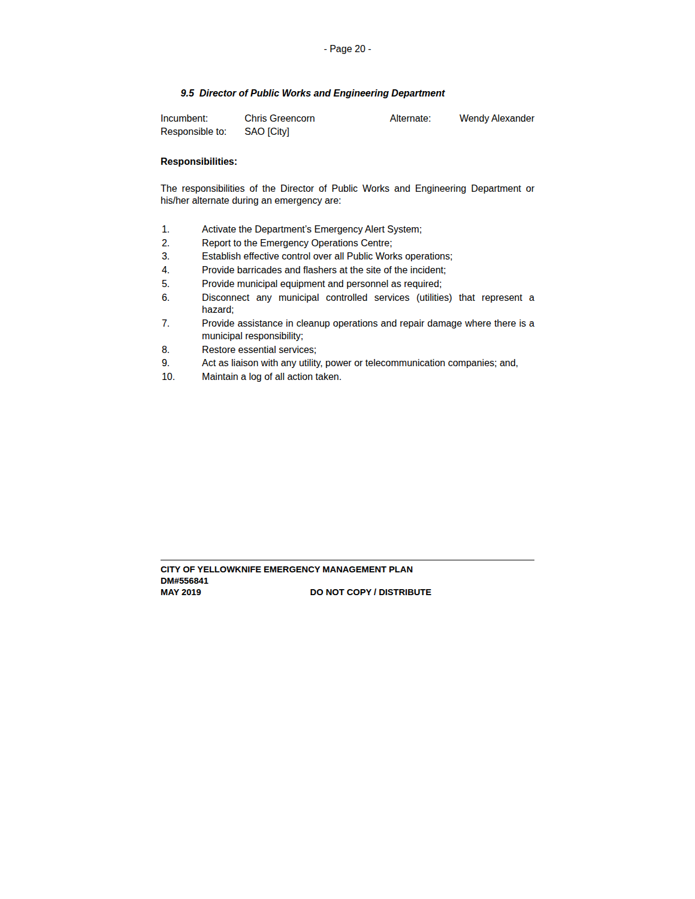- Page 20 -
9.5 Director of Public Works and Engineering Department
| Incumbent: | Chris Greencorn | Alternate: | Wendy Alexander |
| Responsible to: | SAO [City] | | |
Responsibilities:
The responsibilities of the Director of Public Works and Engineering Department or his/her alternate during an emergency are:
1. Activate the Department’s Emergency Alert System;
2. Report to the Emergency Operations Centre;
3. Establish effective control over all Public Works operations;
4. Provide barricades and flashers at the site of the incident;
5. Provide municipal equipment and personnel as required;
6. Disconnect any municipal controlled services (utilities) that represent a hazard;
7. Provide assistance in cleanup operations and repair damage where there is a municipal responsibility;
8. Restore essential services;
9. Act as liaison with any utility, power or telecommunication companies; and,
10. Maintain a log of all action taken.
CITY OF YELLOWKNIFE EMERGENCY MANAGEMENT PLAN DM#556841
MAY 2019 DO NOT COPY / DISTRIBUTE